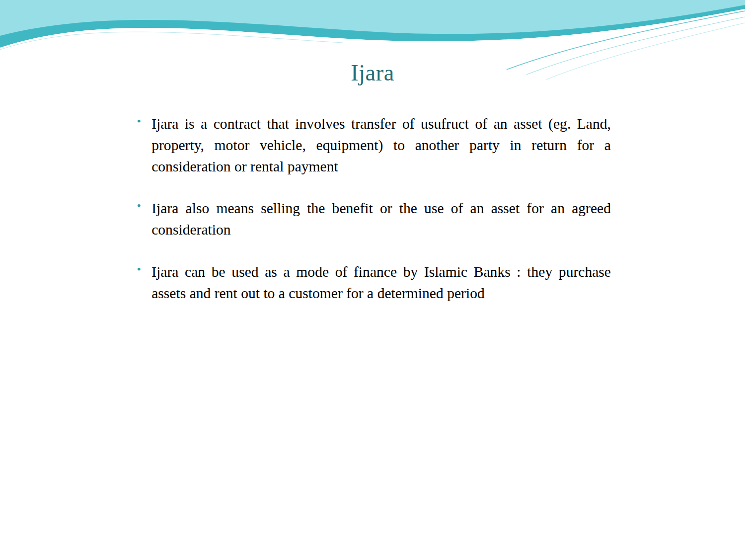Ijara
Ijara is a contract that involves transfer of usufruct of an asset (eg. Land, property, motor vehicle, equipment) to another party in return for a consideration or rental payment
Ijara also means selling the benefit or the use of an asset for an agreed consideration
Ijara can be used as a mode of finance by Islamic Banks : they purchase assets and rent out to a customer for a determined period